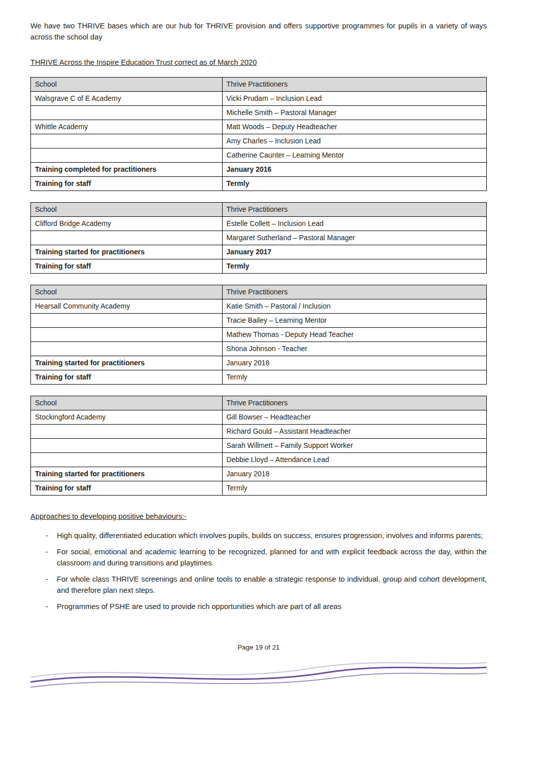We have two THRIVE bases which are our hub for THRIVE provision and offers supportive programmes for pupils in a variety of ways across the school day
THRIVE Across the Inspire Education Trust correct as of March 2020
| School | Thrive Practitioners |
| Walsgrave C of E Academy | Vicki Prudam – Inclusion Lead |
| | Michelle Smith – Pastoral Manager |
| Whittle Academy | Matt Woods – Deputy Headteacher |
| | Amy Charles – Inclusion Lead |
| | Catherine Caunter – Learning Mentor |
| Training completed for practitioners | January 2016 |
| Training for staff | Termly |
| School | Thrive Practitioners |
| Clifford Bridge Academy | Estelle Collett – Inclusion Lead |
| | Margaret Sutherland – Pastoral Manager |
| Training started for practitioners | January 2017 |
| Training for staff | Termly |
| School | Thrive Practitioners |
| Hearsall Community Academy | Katie Smith – Pastoral / Inclusion |
| | Tracie Bailey – Learning Mentor |
| | Mathew Thomas - Deputy Head Teacher |
| | Shona Johnson - Teacher |
| Training started for practitioners | January 2018 |
| Training for staff | Termly |
| School | Thrive Practitioners |
| Stockingford Academy | Gill Bowser – Headteacher |
| | Richard Gould – Assistant Headteacher |
| | Sarah Willmett – Family Support Worker |
| | Debbie Lloyd – Attendance Lead |
| Training started for practitioners | January 2018 |
| Training for staff | Termly |
Approaches to developing positive behaviours:-
High quality, differentiated education which involves pupils, builds on success, ensures progression, involves and informs parents;
For social, emotional and academic learning to be recognized, planned for and with explicit feedback across the day, within the classroom and during transitions and playtimes.
For whole class THRIVE screenings and online tools to enable a strategic response to individual, group and cohort development, and therefore plan next steps.
Programmes of PSHE are used to provide rich opportunities which are part of all areas
Page 19 of 21